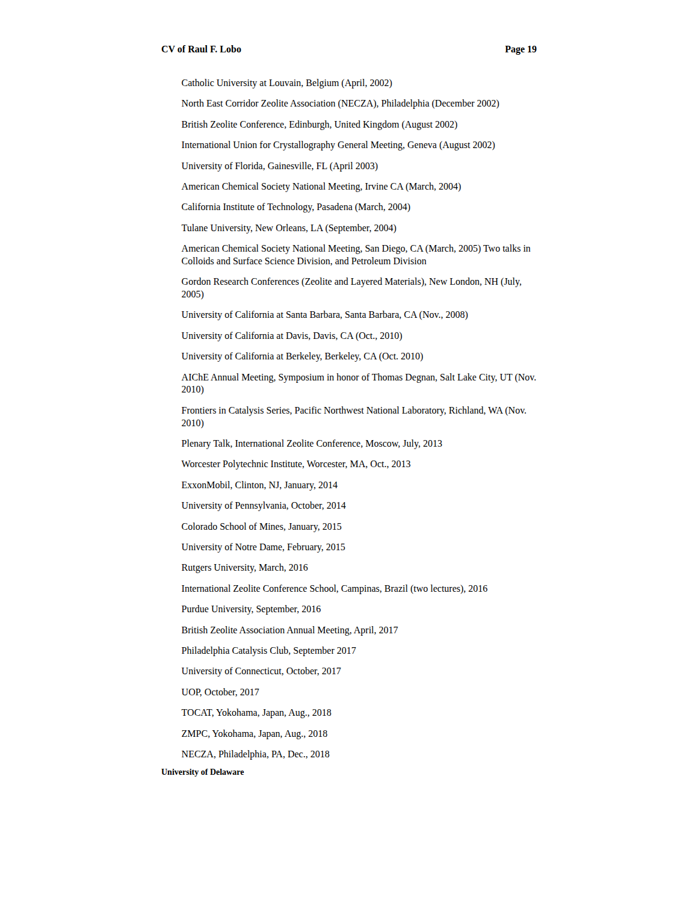CV of Raul F. Lobo
Page 19
Catholic University at Louvain, Belgium (April, 2002)
North East Corridor Zeolite Association (NECZA), Philadelphia (December 2002)
British Zeolite Conference, Edinburgh, United Kingdom (August 2002)
International Union for Crystallography General Meeting, Geneva (August 2002)
University of Florida, Gainesville, FL (April 2003)
American Chemical Society National Meeting, Irvine CA (March, 2004)
California Institute of Technology, Pasadena (March, 2004)
Tulane University, New Orleans, LA (September, 2004)
American Chemical Society National Meeting, San Diego, CA (March, 2005) Two talks in Colloids and Surface Science Division, and Petroleum Division
Gordon Research Conferences (Zeolite and Layered Materials), New London, NH (July, 2005)
University of California at Santa Barbara, Santa Barbara, CA (Nov., 2008)
University of California at Davis, Davis, CA (Oct., 2010)
University of California at Berkeley, Berkeley, CA (Oct. 2010)
AIChE Annual Meeting, Symposium in honor of Thomas Degnan, Salt Lake City, UT (Nov. 2010)
Frontiers in Catalysis Series, Pacific Northwest National Laboratory, Richland, WA (Nov. 2010)
Plenary Talk, International Zeolite Conference, Moscow, July, 2013
Worcester Polytechnic Institute, Worcester, MA, Oct., 2013
ExxonMobil, Clinton, NJ, January, 2014
University of Pennsylvania, October, 2014
Colorado School of Mines, January, 2015
University of Notre Dame, February, 2015
Rutgers University, March, 2016
International Zeolite Conference School, Campinas, Brazil (two lectures), 2016
Purdue University, September, 2016
British Zeolite Association Annual Meeting, April, 2017
Philadelphia Catalysis Club, September 2017
University of Connecticut, October, 2017
UOP, October, 2017
TOCAT, Yokohama, Japan, Aug., 2018
ZMPC, Yokohama, Japan, Aug., 2018
NECZA, Philadelphia, PA, Dec., 2018
University of Delaware